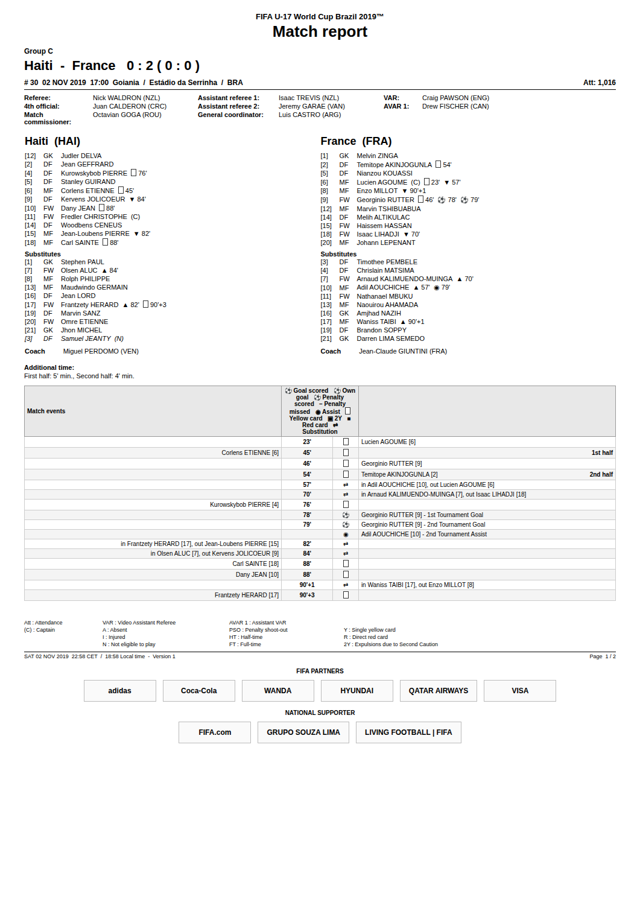FIFA
U-17 WORLD CUP
BRASIL 2019
FIFA U-17 World Cup Brazil 2019™
Match report
Group C
Haiti - France 0 : 2 ( 0 : 0 )
Att: 1,016 # 30 02 NOV 2019 17:00 Goiania / Estádio da Serrinha / BRA
| Referee: | Nick WALDRON (NZL) | Assistant referee 1: | Isaac TREVIS (NZL) | VAR: | Craig PAWSON (ENG) |
| 4th official: | Juan CALDERON (CRC) | Assistant referee 2: | Jeremy GARAE (VAN) | AVAR 1: | Drew FISCHER (CAN) |
| Match commissioner: | Octavian GOGA (ROU) | General coordinator: | Luis CASTRO (ARG) | | |
| Haiti (HAI) / [12] / GK / Judler DELVA / / [2] / DF / Jean GEFFRARD / / [4] / DF / Kurowskybob PIERRE 76' / / [5] / DF / Stanley GUIRAND / / [6] / MF / Corlens ETIENNE 45' / / [9] / DF / Kervens JOLICOEUR ▼ 84' / / [10] / FW / Dany JEAN 88' / / [11] / FW / Fredler CHRISTOPHE (C) / / [14] / DF / Woodbens CENEUS / / [15] / MF / Jean-Loubens PIERRE ▼ 82' / / [18] / MF / Carl SAINTE 88' / Substitutes / [1] / GK / Stephen PAUL / / [7] / FW / Olsen ALUC ▲ 84' / / [8] / MF / Rolph PHILIPPE / / [13] / MF / Maudwindo GERMAIN / / [16] / DF / Jean LORD / / [17] / FW / Frantzety HERARD ▲ 82' 90'+3 / / [19] / DF / Marvin SANZ / / [20] / FW / Omre ETIENNE / / [21] / GK / Jhon MICHEL / / [3] / DF / Samuel JEANTY (N) / Coach Miguel PERDOMO (VEN) | France (FRA) / [1] / GK / Melvin ZINGA / / [2] / DF / Temitope AKINJOGUNLA 54' / / [5] / DF / Nianzou KOUASSI / / [6] / MF / Lucien AGOUME (C) 23' ▼ 57' / / [8] / MF / Enzo MILLOT ▼ 90'+1 / / [9] / FW / Georginio RUTTER 46' ⚽ 78' ⚽ 79' / / [12] / MF / Marvin TSHIBUABUA / / [14] / DF / Melih ALTIKULAC / / [15] / FW / Haissem HASSAN / / [18] / FW / Isaac LIHADJI ▼ 70' / / [20] / MF / Johann LEPENANT / Substitutes / [3] / DF / Timothee PEMBELE / / [4] / DF / Chrislain MATSIMA / / [7] / FW / Arnaud KALIMUENDO-MUINGA ▲ 70' / / [10] / MF / Adil AOUCHICHE ▲ 57' ◉ 79' / / [11] / FW / Nathanael MBUKU / / [13] / MF / Naouirou AHAMADA / / [16] / GK / Amjhad NAZIH / / [17] / MF / Waniss TAIBI ▲ 90'+1 / / [19] / DF / Brandon SOPPY / / [21] / GK / Darren LIMA SEMEDO / Coach Jean-Claude GIUNTINI (FRA) |
Additional time:
First half: 5' min., Second half: 4' min.
| Match events | ⚽ Goal scored ⚽ Own goal ⚽ Penalty scored – Penalty missed ◉ Assist Yellow card ▣ 2Y ■ Red card ⇄ Substitution | |
| --- | --- | --- |
| | 23' | | Lucien AGOUME [6] |
| Corlens ETIENNE [6] | 45' | | 1st half |
| | 46' | | Georginio RUTTER [9] |
| | 54' | | Temitope AKINJOGUNLA [2] 2nd half |
| | 57' | ⇄ | in Adil AOUCHICHE [10], out Lucien AGOUME [6] |
| | 70' | ⇄ | in Arnaud KALIMUENDO-MUINGA [7], out Isaac LIHADJI [18] |
| Kurowskybob PIERRE [4] | 76' | | |
| | 78' | ⚽ | Georginio RUTTER [9] - 1st Tournament Goal |
| | 79' | ⚽ | Georginio RUTTER [9] - 2nd Tournament Goal |
| | | ◉ | Adil AOUCHICHE [10] - 2nd Tournament Assist |
| in Frantzety HERARD [17], out Jean-Loubens PIERRE [15] | 82' | ⇄ | |
| in Olsen ALUC [7], out Kervens JOLICOEUR [9] | 84' | ⇄ | |
| Carl SAINTE [18] | 88' | | |
| Dany JEAN [10] | 88' | | |
| | 90'+1 | ⇄ | in Waniss TAIBI [17], out Enzo MILLOT [8] |
| Frantzety HERARD [17] | 90'+3 | | |
| Att : Attendance | VAR : Video Assistant Referee | AVAR 1 : Assistant VAR | |
| (C) : Captain | A : Absent | PSO : Penalty shoot-out | Y : Single yellow card |
| | I : Injured | HT : Half-time | R : Direct red card |
| | N : Not eligible to play | FT : Full-time | 2Y : Expulsions due to Second Caution |
Page 1 / 2 SAT 02 NOV 2019 22:58 CET / 18:58 Local time - Version 1
FIFA PARTNERS
adidas Coca-Cola WANDA HYUNDAI QATAR AIRWAYS VISA
NATIONAL SUPPORTER
FIFA.com GRUPO SOUZA LIMA LIVING FOOTBALL | FIFA